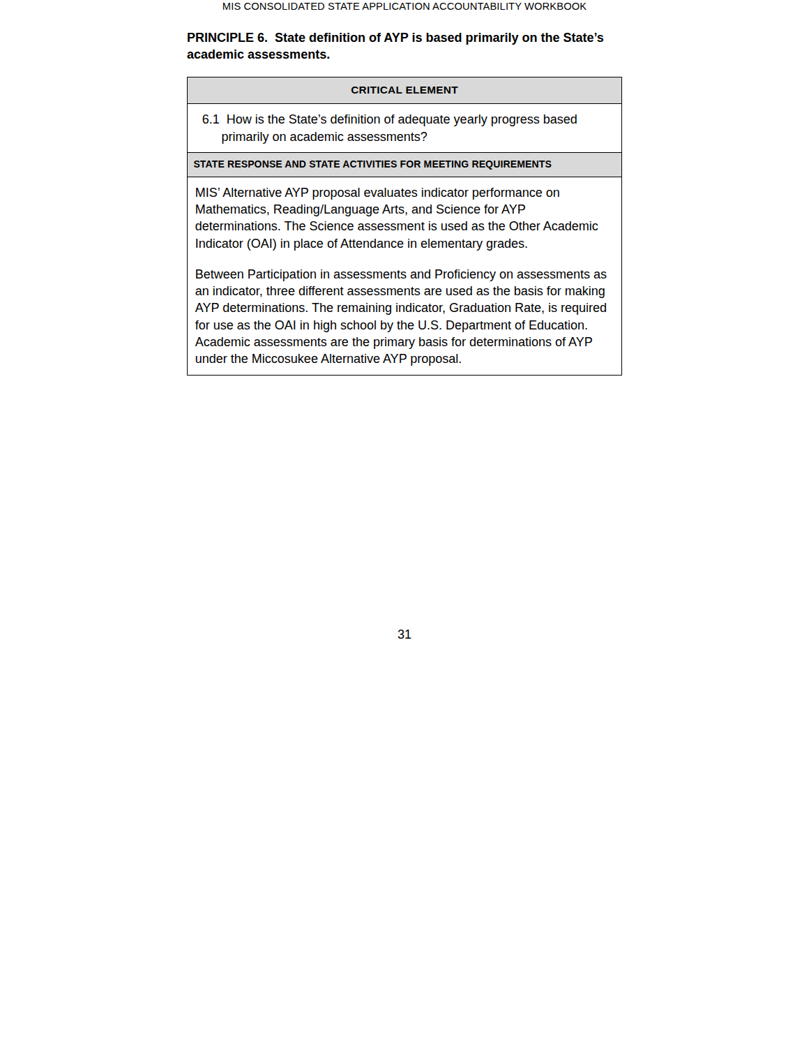MIS CONSOLIDATED STATE APPLICATION ACCOUNTABILITY WORKBOOK
PRINCIPLE 6. State definition of AYP is based primarily on the State’s academic assessments.
| CRITICAL ELEMENT |
| 6.1 How is the State’s definition of adequate yearly progress based primarily on academic assessments? |
| STATE RESPONSE AND STATE ACTIVITIES FOR MEETING REQUIREMENTS |
| MIS’ Alternative AYP proposal evaluates indicator performance on Mathematics, Reading/Language Arts, and Science for AYP determinations. The Science assessment is used as the Other Academic Indicator (OAI) in place of Attendance in elementary grades. Between Participation in assessments and Proficiency on assessments as an indicator, three different assessments are used as the basis for making AYP determinations. The remaining indicator, Graduation Rate, is required for use as the OAI in high school by the U.S. Department of Education. Academic assessments are the primary basis for determinations of AYP under the Miccosukee Alternative AYP proposal. |
31